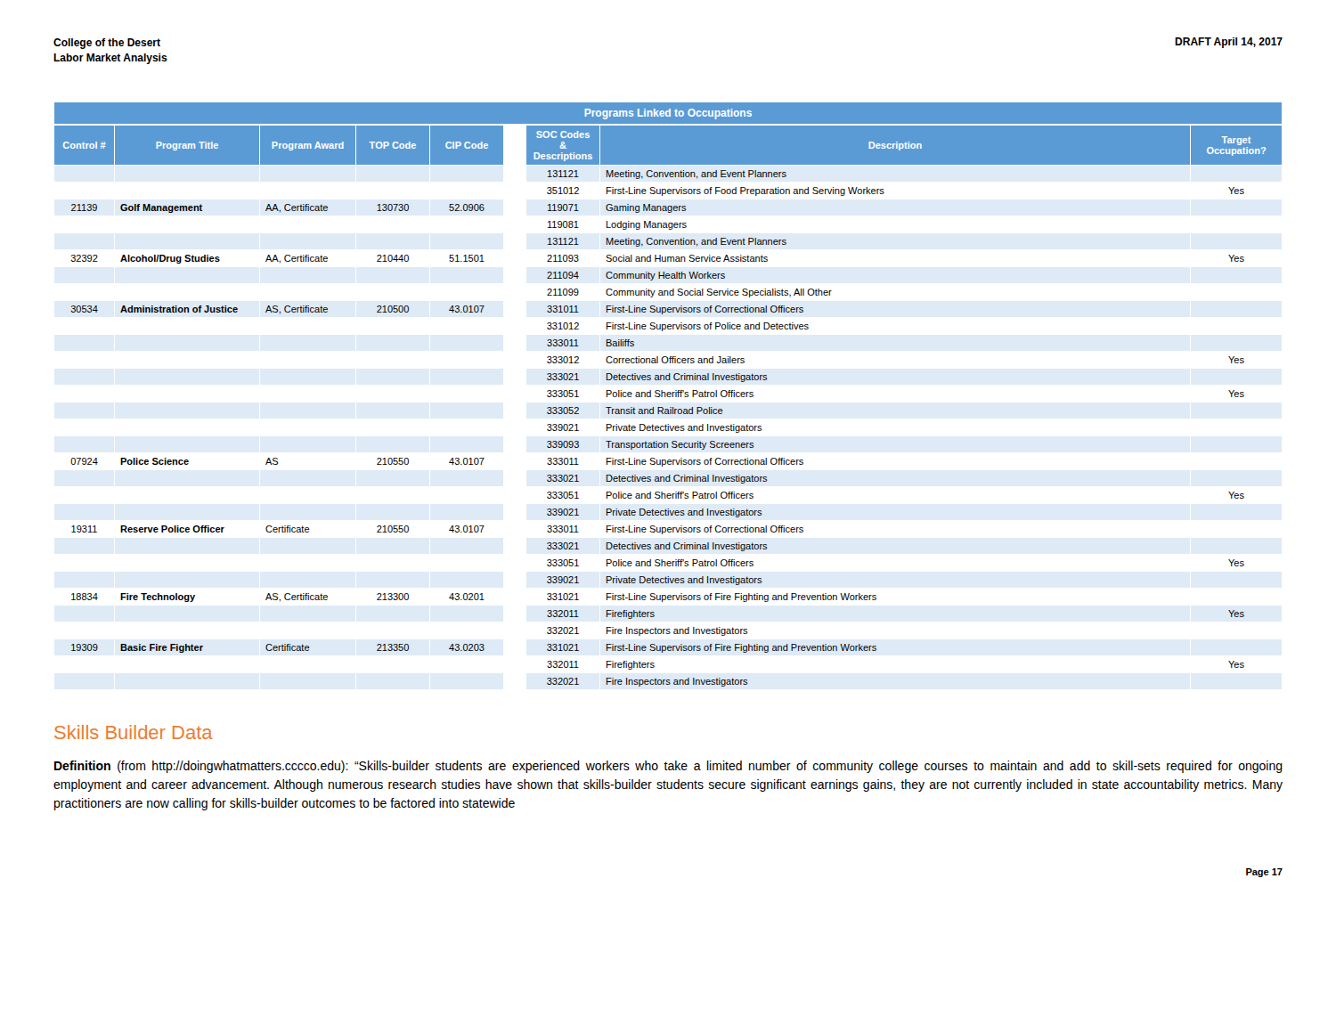College of the Desert
Labor Market Analysis
DRAFT April 14, 2017
Programs Linked to Occupations
| Control # | Program Title | Program Award | TOP Code | CIP Code | | SOC Codes & Descriptions | Description | Target Occupation? |
| --- | --- | --- | --- | --- | --- | --- | --- | --- |
| | | | | | | 131121 | Meeting, Convention, and Event Planners | |
| | | | | | | 351012 | First-Line Supervisors of Food Preparation and Serving Workers | Yes |
| 21139 | Golf Management | AA, Certificate | 130730 | 52.0906 | | 119071 | Gaming Managers | |
| | | | | | | 119081 | Lodging Managers | |
| | | | | | | 131121 | Meeting, Convention, and Event Planners | |
| 32392 | Alcohol/Drug Studies | AA, Certificate | 210440 | 51.1501 | | 211093 | Social and Human Service Assistants | Yes |
| | | | | | | 211094 | Community Health Workers | |
| | | | | | | 211099 | Community and Social Service Specialists, All Other | |
| 30534 | Administration of Justice | AS, Certificate | 210500 | 43.0107 | | 331011 | First-Line Supervisors of Correctional Officers | |
| | | | | | | 331012 | First-Line Supervisors of Police and Detectives | |
| | | | | | | 333011 | Bailiffs | |
| | | | | | | 333012 | Correctional Officers and Jailers | Yes |
| | | | | | | 333021 | Detectives and Criminal Investigators | |
| | | | | | | 333051 | Police and Sheriff's Patrol Officers | Yes |
| | | | | | | 333052 | Transit and Railroad Police | |
| | | | | | | 339021 | Private Detectives and Investigators | |
| | | | | | | 339093 | Transportation Security Screeners | |
| 07924 | Police Science | AS | 210550 | 43.0107 | | 333011 | First-Line Supervisors of Correctional Officers | |
| | | | | | | 333021 | Detectives and Criminal Investigators | |
| | | | | | | 333051 | Police and Sheriff's Patrol Officers | Yes |
| | | | | | | 339021 | Private Detectives and Investigators | |
| 19311 | Reserve Police Officer | Certificate | 210550 | 43.0107 | | 333011 | First-Line Supervisors of Correctional Officers | |
| | | | | | | 333021 | Detectives and Criminal Investigators | |
| | | | | | | 333051 | Police and Sheriff's Patrol Officers | Yes |
| | | | | | | 339021 | Private Detectives and Investigators | |
| 18834 | Fire Technology | AS, Certificate | 213300 | 43.0201 | | 331021 | First-Line Supervisors of Fire Fighting and Prevention Workers | |
| | | | | | | 332011 | Firefighters | Yes |
| | | | | | | 332021 | Fire Inspectors and Investigators | |
| 19309 | Basic Fire Fighter | Certificate | 213350 | 43.0203 | | 331021 | First-Line Supervisors of Fire Fighting and Prevention Workers | |
| | | | | | | 332011 | Firefighters | Yes |
| | | | | | | 332021 | Fire Inspectors and Investigators | |
Skills Builder Data
Definition (from http://doingwhatmatters.cccco.edu): “Skills-builder students are experienced workers who take a limited number of community college courses to maintain and add to skill-sets required for ongoing employment and career advancement. Although numerous research studies have shown that skills-builder students secure significant earnings gains, they are not currently included in state accountability metrics. Many practitioners are now calling for skills-builder outcomes to be factored into statewide
Page 17